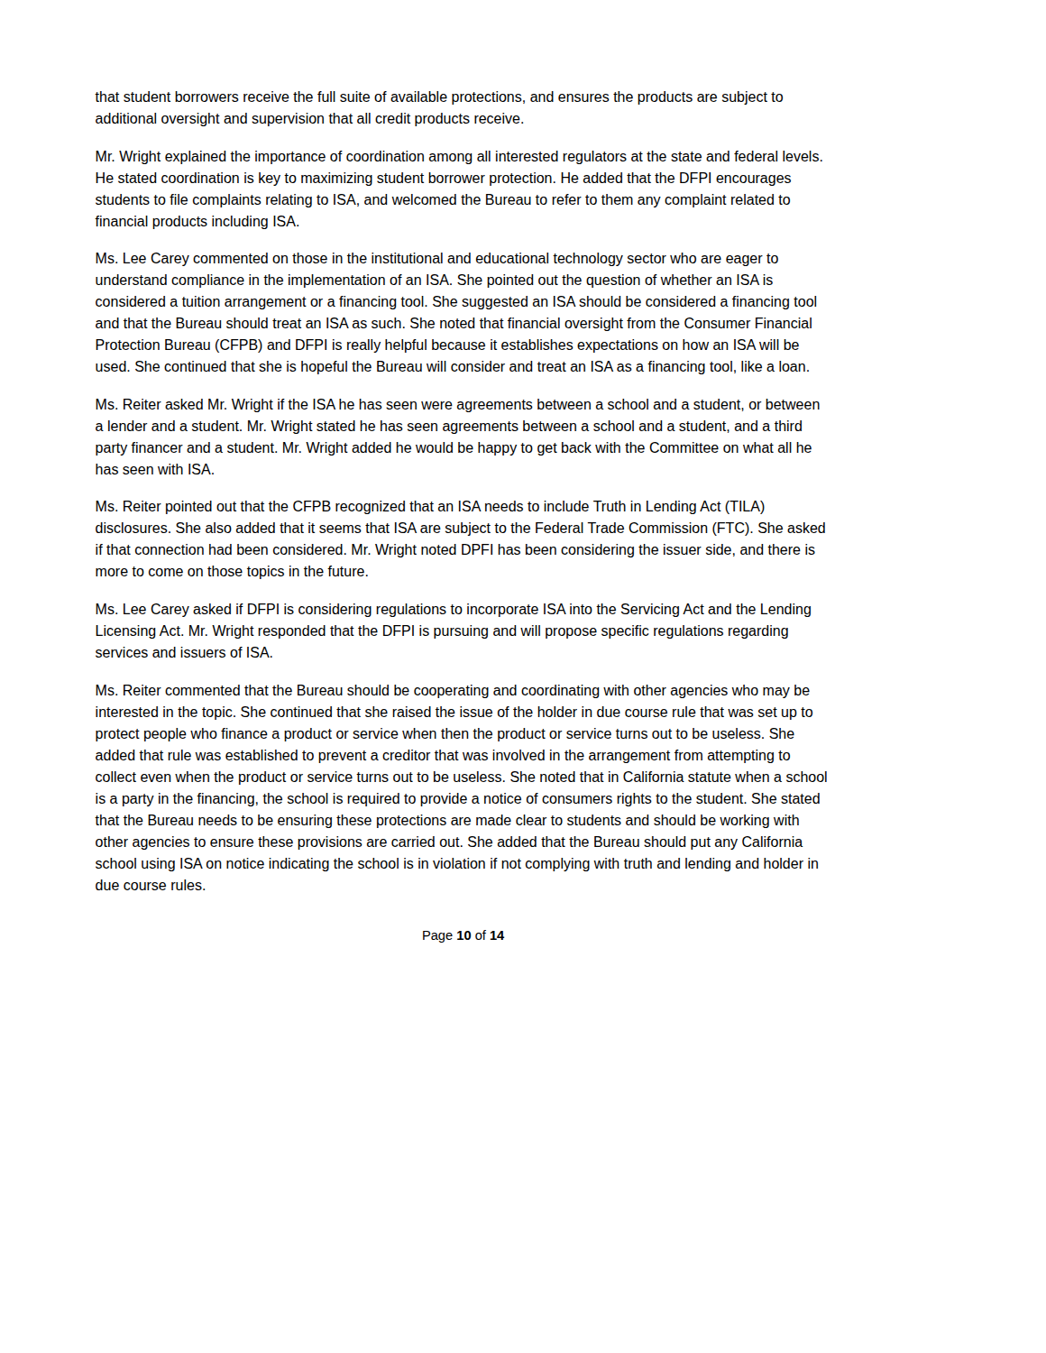that student borrowers receive the full suite of available protections, and ensures the products are subject to additional oversight and supervision that all credit products receive.
Mr. Wright explained the importance of coordination among all interested regulators at the state and federal levels. He stated coordination is key to maximizing student borrower protection. He added that the DFPI encourages students to file complaints relating to ISA, and welcomed the Bureau to refer to them any complaint related to financial products including ISA.
Ms. Lee Carey commented on those in the institutional and educational technology sector who are eager to understand compliance in the implementation of an ISA. She pointed out the question of whether an ISA is considered a tuition arrangement or a financing tool. She suggested an ISA should be considered a financing tool and that the Bureau should treat an ISA as such. She noted that financial oversight from the Consumer Financial Protection Bureau (CFPB) and DFPI is really helpful because it establishes expectations on how an ISA will be used. She continued that she is hopeful the Bureau will consider and treat an ISA as a financing tool, like a loan.
Ms. Reiter asked Mr. Wright if the ISA he has seen were agreements between a school and a student, or between a lender and a student. Mr. Wright stated he has seen agreements between a school and a student, and a third party financer and a student. Mr. Wright added he would be happy to get back with the Committee on what all he has seen with ISA.
Ms. Reiter pointed out that the CFPB recognized that an ISA needs to include Truth in Lending Act (TILA) disclosures. She also added that it seems that ISA are subject to the Federal Trade Commission (FTC). She asked if that connection had been considered. Mr. Wright noted DPFI has been considering the issuer side, and there is more to come on those topics in the future.
Ms. Lee Carey asked if DFPI is considering regulations to incorporate ISA into the Servicing Act and the Lending Licensing Act. Mr. Wright responded that the DFPI is pursuing and will propose specific regulations regarding services and issuers of ISA.
Ms. Reiter commented that the Bureau should be cooperating and coordinating with other agencies who may be interested in the topic. She continued that she raised the issue of the holder in due course rule that was set up to protect people who finance a product or service when then the product or service turns out to be useless. She added that rule was established to prevent a creditor that was involved in the arrangement from attempting to collect even when the product or service turns out to be useless. She noted that in California statute when a school is a party in the financing, the school is required to provide a notice of consumers rights to the student. She stated that the Bureau needs to be ensuring these protections are made clear to students and should be working with other agencies to ensure these provisions are carried out. She added that the Bureau should put any California school using ISA on notice indicating the school is in violation if not complying with truth and lending and holder in due course rules.
Page 10 of 14